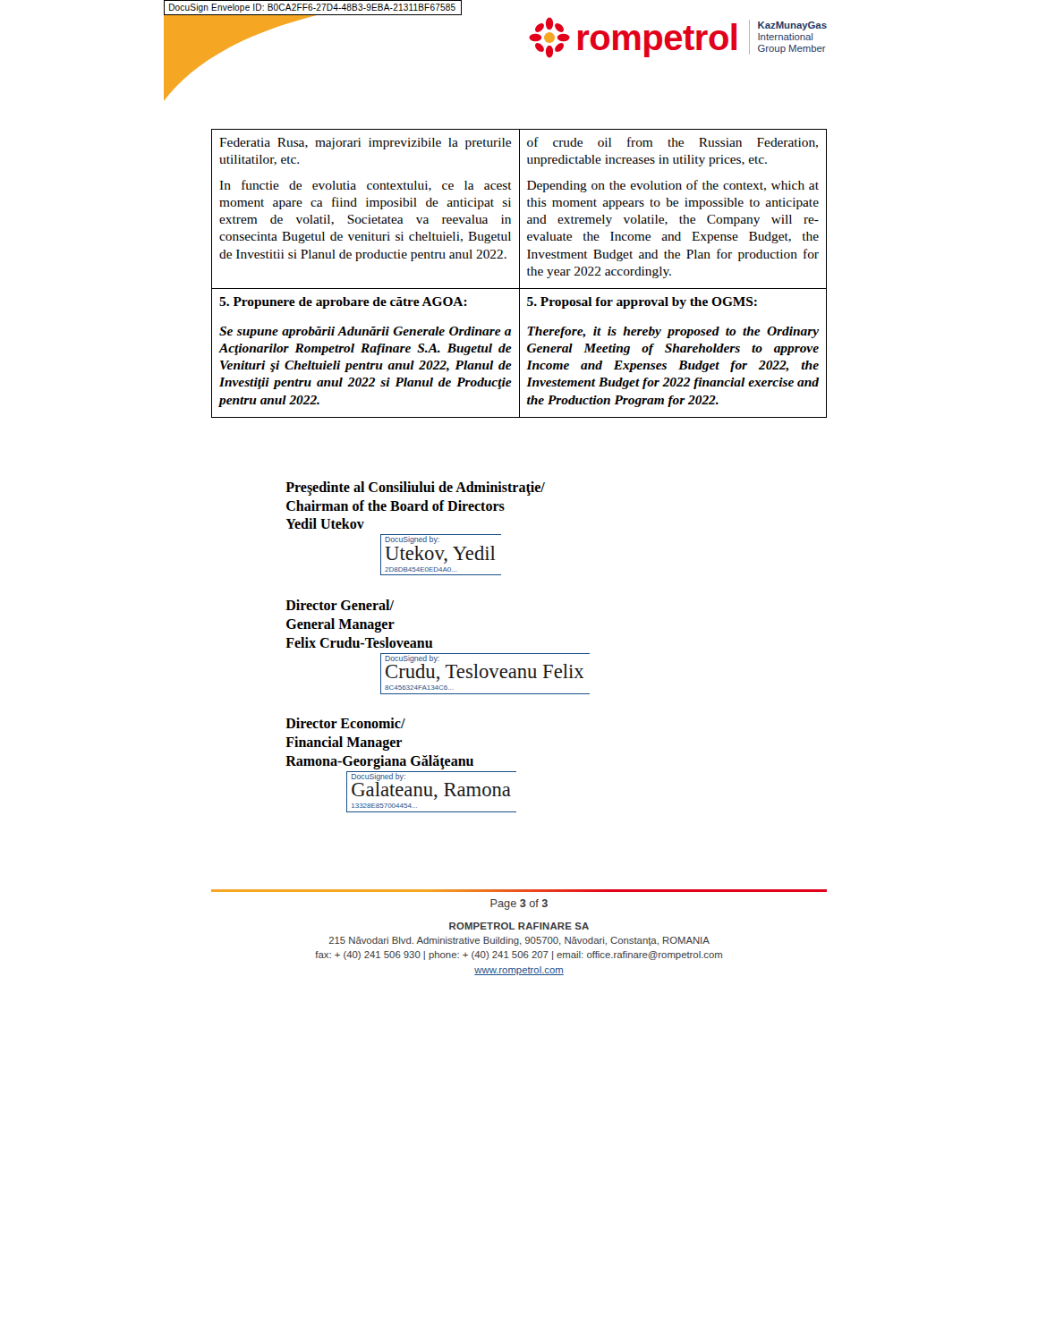DocuSign Envelope ID: B0CA2FF6-27D4-48B3-9EBA-21311BF67585
rompetrol
Kaz Munay Gas
International
Group Member
| Federatia Rusa, majorari imprevizibile la preturile utilitatilor, etc. In functie de evolutia contextului, ce la acest moment apare ca fiind imposibil de anticipat si extrem de volatil, Societatea va reevalua in consecinta Bugetul de venituri si cheltuieli, Bugetul de Investitii si Planul de productie pentru anul 2022. | of crude oil from the Russian Federation, unpredictable increases in utility prices, etc. Depending on the evolution of the context, which at this moment appears to be impossible to anticipate and extremely volatile, the Company will re-evaluate the Income and Expense Budget, the Investment Budget and the Plan for production for the year 2022 accordingly. |
| 5. Propunere de aprobare de către AGOA: Se supune aprobării Adunării Generale Ordinare a Acţionarilor Rompetrol Rafinare S.A. Bugetul de Venituri şi Cheltuieli pentru anul 2022, Planul de Investiţii pentru anul 2022 si Planul de Producţie pentru anul 2022. | 5. Proposal for approval by the OGMS: Therefore, it is hereby proposed to the Ordinary General Meeting of Shareholders to approve Income and Expenses Budget for 2022, the Investement Budget for 2022 financial exercise and the Production Program for 2022. |
Preşedinte al Consiliului de Administraţie/
Chairman of the Board of Directors
Yedil Utekov
DocuSigned by: Utekov, Yedil 2D8DB454E0ED4A0...
Director General/
General Manager
Felix Crudu-Tesloveanu
DocuSigned by: Crudu, Tesloveanu Felix 8C456324FA134C6...
Director Economic/
Financial Manager
Ramona-Georgiana Gălăţeanu
DocuSigned by: Galateanu, Ramona 13328E857004454...
Page 3 of 3
ROMPETROL RAFINARE SA
215 Năvodari Blvd. Administrative Building, 905700, Năvodari, Constanţa, ROMANIA
fax: + (40) 241 506 930 | phone: + (40) 241 506 207 | email: office.rafinare@rompetrol.com
www.rompetrol.com